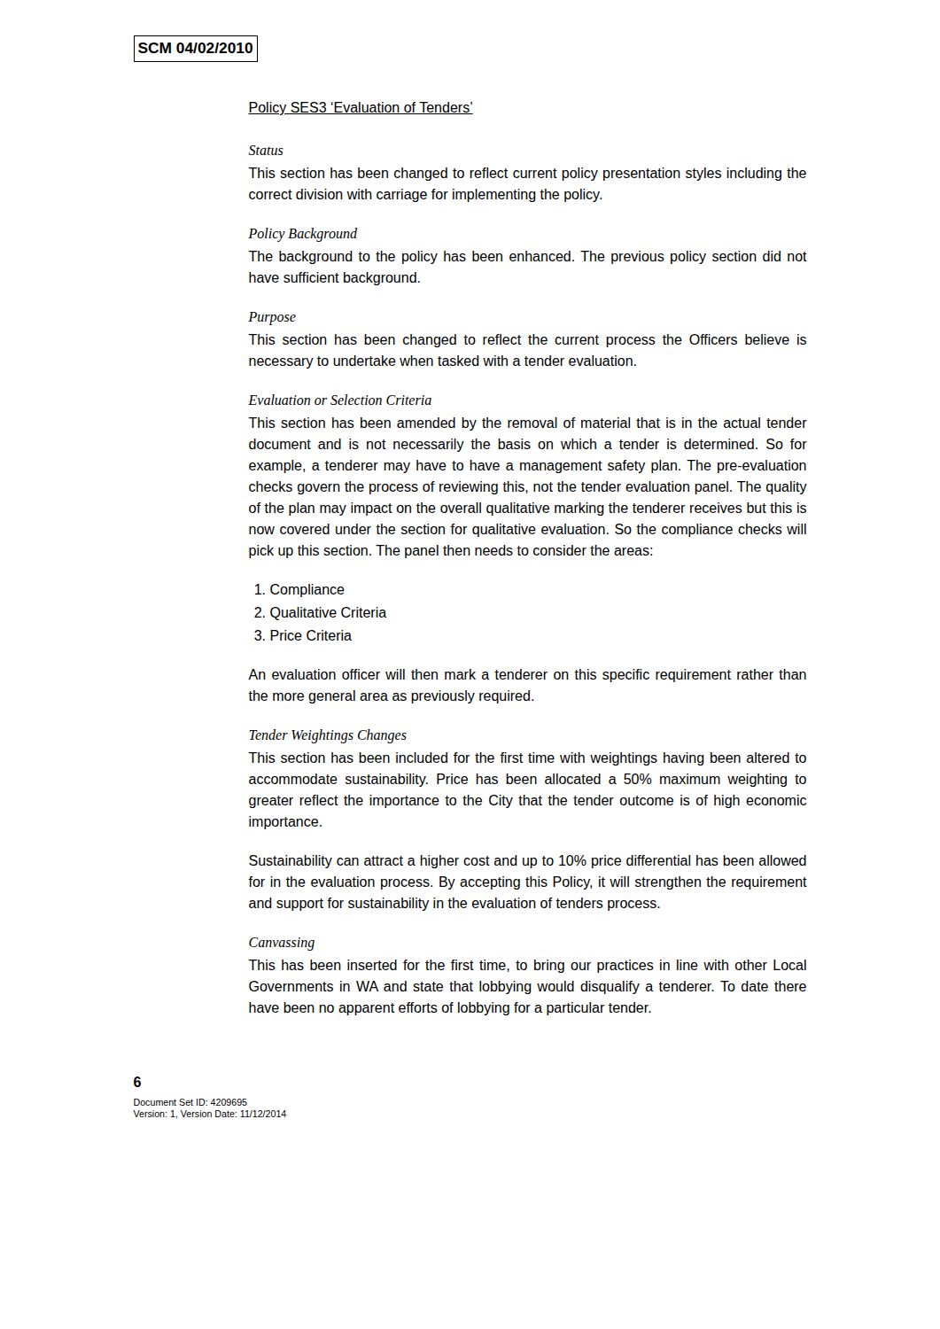SCM 04/02/2010
Policy SES3 ‘Evaluation of Tenders’
Status
This section has been changed to reflect current policy presentation styles including the correct division with carriage for implementing the policy.
Policy Background
The background to the policy has been enhanced. The previous policy section did not have sufficient background.
Purpose
This section has been changed to reflect the current process the Officers believe is necessary to undertake when tasked with a tender evaluation.
Evaluation or Selection Criteria
This section has been amended by the removal of material that is in the actual tender document and is not necessarily the basis on which a tender is determined. So for example, a tenderer may have to have a management safety plan. The pre-evaluation checks govern the process of reviewing this, not the tender evaluation panel. The quality of the plan may impact on the overall qualitative marking the tenderer receives but this is now covered under the section for qualitative evaluation. So the compliance checks will pick up this section. The panel then needs to consider the areas:
Compliance
Qualitative Criteria
Price Criteria
An evaluation officer will then mark a tenderer on this specific requirement rather than the more general area as previously required.
Tender Weightings Changes
This section has been included for the first time with weightings having been altered to accommodate sustainability. Price has been allocated a 50% maximum weighting to greater reflect the importance to the City that the tender outcome is of high economic importance.
Sustainability can attract a higher cost and up to 10% price differential has been allowed for in the evaluation process. By accepting this Policy, it will strengthen the requirement and support for sustainability in the evaluation of tenders process.
Canvassing
This has been inserted for the first time, to bring our practices in line with other Local Governments in WA and state that lobbying would disqualify a tenderer. To date there have been no apparent efforts of lobbying for a particular tender.
6
Document Set ID: 4209695
Version: 1, Version Date: 11/12/2014